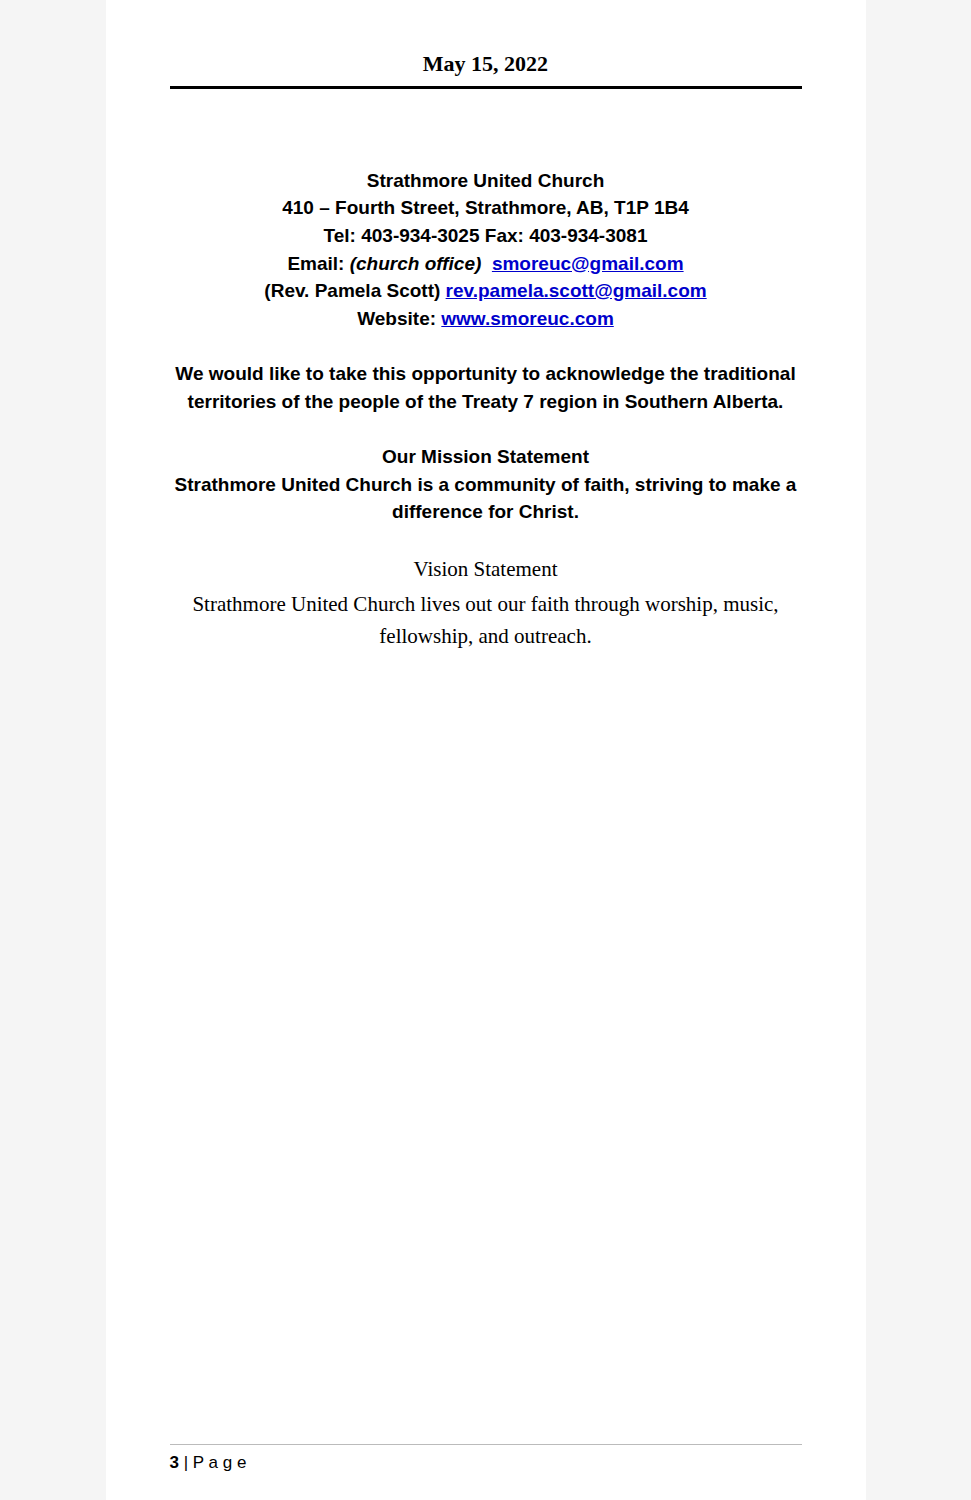May 15, 2022
Strathmore United Church
410 – Fourth Street, Strathmore, AB, T1P 1B4
Tel: 403-934-3025 Fax: 403-934-3081
Email: (church office) smoreuc@gmail.com
(Rev. Pamela Scott) rev.pamela.scott@gmail.com
Website: www.smoreuc.com
We would like to take this opportunity to acknowledge the traditional territories of the people of the Treaty 7 region in Southern Alberta.
Our Mission Statement
Strathmore United Church is a community of faith, striving to make a difference for Christ.
Vision Statement
Strathmore United Church lives out our faith through worship, music, fellowship, and outreach.
3 | P a g e